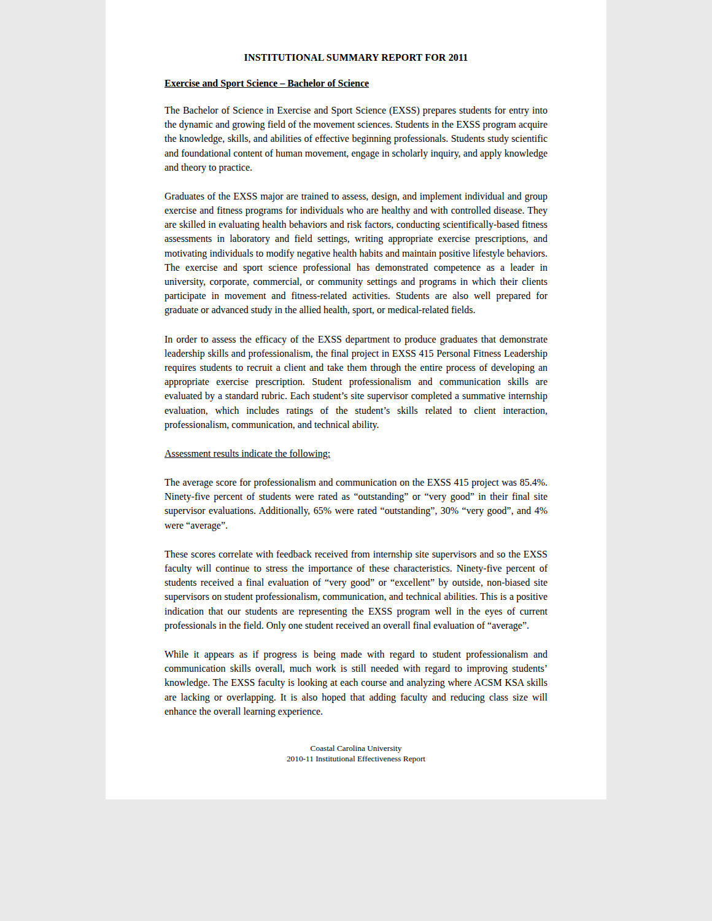INSTITUTIONAL SUMMARY REPORT FOR 2011
Exercise and Sport Science – Bachelor of Science
The Bachelor of Science in Exercise and Sport Science (EXSS) prepares students for entry into the dynamic and growing field of the movement sciences. Students in the EXSS program acquire the knowledge, skills, and abilities of effective beginning professionals. Students study scientific and foundational content of human movement, engage in scholarly inquiry, and apply knowledge and theory to practice.
Graduates of the EXSS major are trained to assess, design, and implement individual and group exercise and fitness programs for individuals who are healthy and with controlled disease. They are skilled in evaluating health behaviors and risk factors, conducting scientifically-based fitness assessments in laboratory and field settings, writing appropriate exercise prescriptions, and motivating individuals to modify negative health habits and maintain positive lifestyle behaviors. The exercise and sport science professional has demonstrated competence as a leader in university, corporate, commercial, or community settings and programs in which their clients participate in movement and fitness-related activities. Students are also well prepared for graduate or advanced study in the allied health, sport, or medical-related fields.
In order to assess the efficacy of the EXSS department to produce graduates that demonstrate leadership skills and professionalism, the final project in EXSS 415 Personal Fitness Leadership requires students to recruit a client and take them through the entire process of developing an appropriate exercise prescription. Student professionalism and communication skills are evaluated by a standard rubric. Each student’s site supervisor completed a summative internship evaluation, which includes ratings of the student’s skills related to client interaction, professionalism, communication, and technical ability.
Assessment results indicate the following:
The average score for professionalism and communication on the EXSS 415 project was 85.4%. Ninety-five percent of students were rated as “outstanding” or “very good” in their final site supervisor evaluations. Additionally, 65% were rated “outstanding”, 30% “very good”, and 4% were “average”.
These scores correlate with feedback received from internship site supervisors and so the EXSS faculty will continue to stress the importance of these characteristics. Ninety-five percent of students received a final evaluation of “very good” or “excellent” by outside, non-biased site supervisors on student professionalism, communication, and technical abilities. This is a positive indication that our students are representing the EXSS program well in the eyes of current professionals in the field. Only one student received an overall final evaluation of “average”.
While it appears as if progress is being made with regard to student professionalism and communication skills overall, much work is still needed with regard to improving students’ knowledge. The EXSS faculty is looking at each course and analyzing where ACSM KSA skills are lacking or overlapping. It is also hoped that adding faculty and reducing class size will enhance the overall learning experience.
Coastal Carolina University
2010-11 Institutional Effectiveness Report